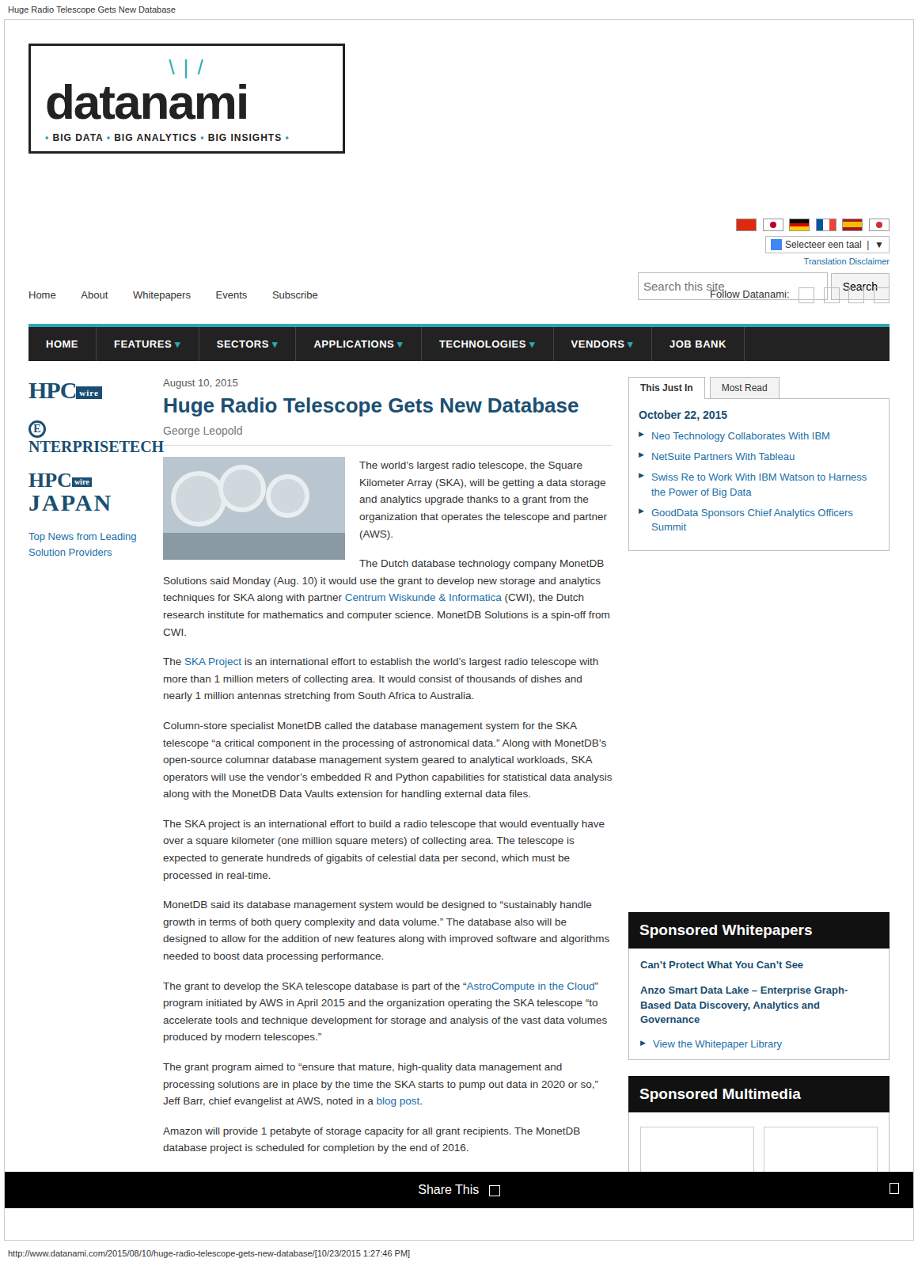Huge Radio Telescope Gets New Database
\ | /
datanami
• BIG DATA • BIG ANALYTICS • BIG INSIGHTS •
Selecteer een taal | ▼
Translation Disclaimer
Search
Home
About
Whitepapers
Events
Subscribe
Follow Datanami:
HOME
FEATURES
SECTORS
APPLICATIONS
TECHNOLOGIES
VENDORS
JOB BANK
HPCwire
ENTERPRISETECH
HPCwire JAPAN
Top News from Leading Solution Providers
August 10, 2015
Huge Radio Telescope Gets New Database
George Leopold
The world’s largest radio telescope, the Square Kilometer Array (SKA), will be getting a data storage and analytics upgrade thanks to a grant from the organization that operates the telescope and partner (AWS).
The Dutch database technology company MonetDB Solutions said Monday (Aug. 10) it would use the grant to develop new storage and analytics techniques for SKA along with partner Centrum Wiskunde & Informatica (CWI), the Dutch research institute for mathematics and computer science. MonetDB Solutions is a spin-off from CWI.
The SKA Project is an international effort to establish the world’s largest radio telescope with more than 1 million meters of collecting area. It would consist of thousands of dishes and nearly 1 million antennas stretching from South Africa to Australia.
Column-store specialist MonetDB called the database management system for the SKA telescope “a critical component in the processing of astronomical data.” Along with MonetDB’s open-source columnar database management system geared to analytical workloads, SKA operators will use the vendor’s embedded R and Python capabilities for statistical data analysis along with the MonetDB Data Vaults extension for handling external data files.
The SKA project is an international effort to build a radio telescope that would eventually have over a square kilometer (one million square meters) of collecting area. The telescope is expected to generate hundreds of gigabits of celestial data per second, which must be processed in real-time.
MonetDB said its database management system would be designed to “sustainably handle growth in terms of both query complexity and data volume.” The database also will be designed to allow for the addition of new features along with improved software and algorithms needed to boost data processing performance.
The grant to develop the SKA telescope database is part of the “AstroCompute in the Cloud” program initiated by AWS in April 2015 and the organization operating the SKA telescope “to accelerate tools and technique development for storage and analysis of the vast data volumes produced by modern telescopes.”
The grant program aimed to “ensure that mature, high-quality data management and processing solutions are in place by the time the SKA starts to pump out data in 2020 or so,” Jeff Barr, chief evangelist at AWS, noted in a blog post.
Amazon will provide 1 petabyte of storage capacity for all grant recipients. The MonetDB database project is scheduled for completion by the end of 2016.
This Just In
Most Read
October 22, 2015
Neo Technology Collaborates With IBM
NetSuite Partners With Tableau
Swiss Re to Work With IBM Watson to Harness the Power of Big Data
GoodData Sponsors Chief Analytics Officers Summit
Sponsored Whitepapers
Can’t Protect What You Can’t See
Anzo Smart Data Lake – Enterprise Graph-Based Data Discovery, Analytics and Governance
View the Whitepaper Library
Sponsored Multimedia
Share This
http://www.datanami.com/2015/08/10/huge-radio-telescope-gets-new-database/[10/23/2015 1:27:46 PM]